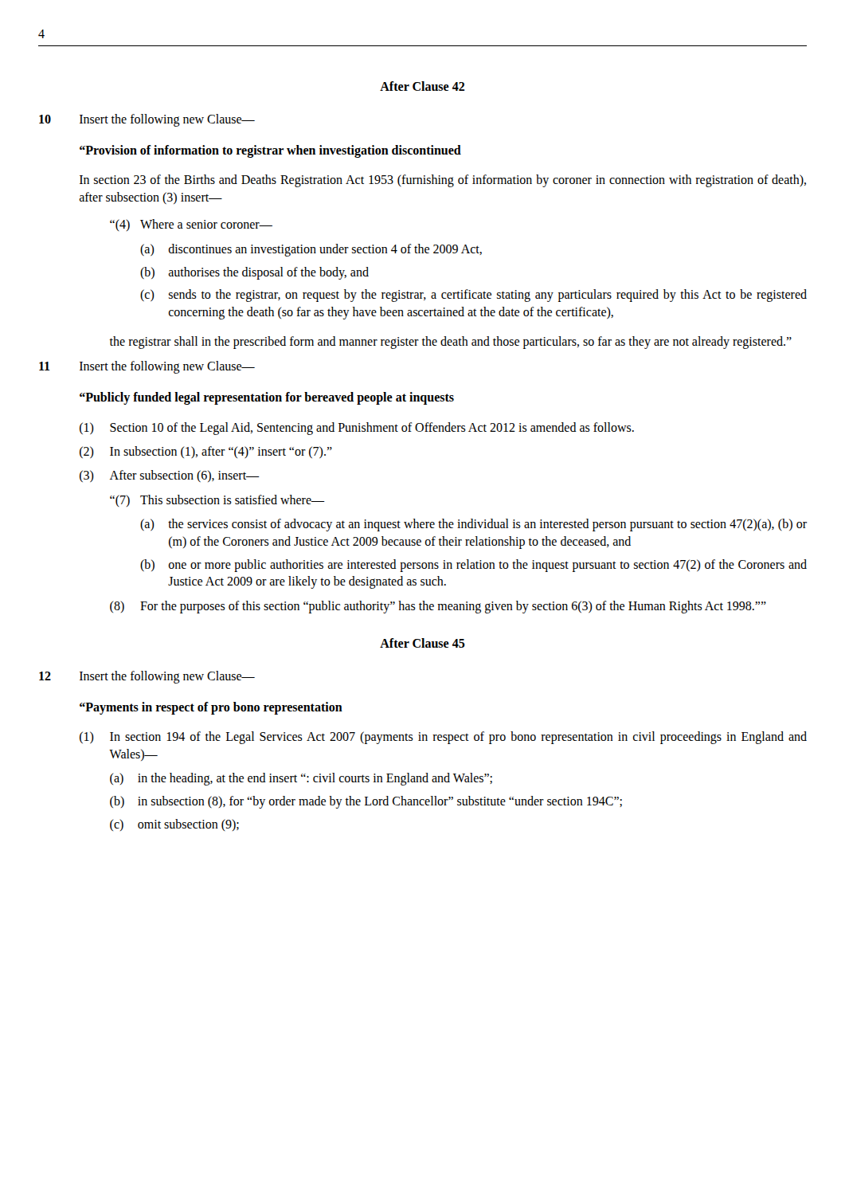4
After Clause 42
10
Insert the following new Clause—
“Provision of information to registrar when investigation discontinued
In section 23 of the Births and Deaths Registration Act 1953 (furnishing of information by coroner in connection with registration of death), after subsection (3) insert—
“(4)
Where a senior coroner—
(a)
discontinues an investigation under section 4 of the 2009 Act,
(b)
authorises the disposal of the body, and
(c)
sends to the registrar, on request by the registrar, a certificate stating any particulars required by this Act to be registered concerning the death (so far as they have been ascertained at the date of the certificate),
the registrar shall in the prescribed form and manner register the death and those particulars, so far as they are not already registered.”
11
Insert the following new Clause—
“Publicly funded legal representation for bereaved people at inquests
(1)
Section 10 of the Legal Aid, Sentencing and Punishment of Offenders Act 2012 is amended as follows.
(2)
In subsection (1), after “(4)” insert “or (7).”
(3)
After subsection (6), insert—
“(7)
This subsection is satisfied where—
(a)
the services consist of advocacy at an inquest where the individual is an interested person pursuant to section 47(2)(a), (b) or (m) of the Coroners and Justice Act 2009 because of their relationship to the deceased, and
(b)
one or more public authorities are interested persons in relation to the inquest pursuant to section 47(2) of the Coroners and Justice Act 2009 or are likely to be designated as such.
(8)
For the purposes of this section “public authority” has the meaning given by section 6(3) of the Human Rights Act 1998.””
After Clause 45
12
Insert the following new Clause—
“Payments in respect of pro bono representation
(1)
In section 194 of the Legal Services Act 2007 (payments in respect of pro bono representation in civil proceedings in England and Wales)—
(a)
in the heading, at the end insert “: civil courts in England and Wales”;
(b)
in subsection (8), for “by order made by the Lord Chancellor” substitute “under section 194C”;
(c)
omit subsection (9);